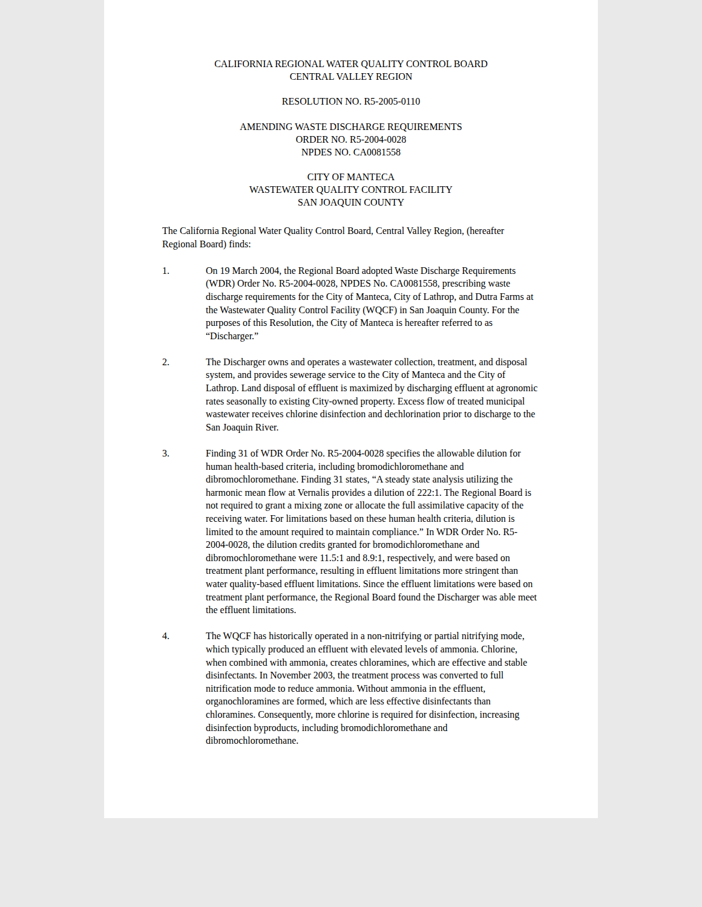CALIFORNIA REGIONAL WATER QUALITY CONTROL BOARD
CENTRAL VALLEY REGION
RESOLUTION NO. R5-2005-0110
AMENDING WASTE DISCHARGE REQUIREMENTS
ORDER NO. R5-2004-0028
NPDES NO. CA0081558
CITY OF MANTECA
WASTEWATER QUALITY CONTROL FACILITY
SAN JOAQUIN COUNTY
The California Regional Water Quality Control Board, Central Valley Region, (hereafter Regional Board) finds:
On 19 March 2004, the Regional Board adopted Waste Discharge Requirements (WDR) Order No. R5-2004-0028, NPDES No. CA0081558, prescribing waste discharge requirements for the City of Manteca, City of Lathrop, and Dutra Farms at the Wastewater Quality Control Facility (WQCF) in San Joaquin County. For the purposes of this Resolution, the City of Manteca is hereafter referred to as “Discharger.”
The Discharger owns and operates a wastewater collection, treatment, and disposal system, and provides sewerage service to the City of Manteca and the City of Lathrop. Land disposal of effluent is maximized by discharging effluent at agronomic rates seasonally to existing City-owned property. Excess flow of treated municipal wastewater receives chlorine disinfection and dechlorination prior to discharge to the San Joaquin River.
Finding 31 of WDR Order No. R5-2004-0028 specifies the allowable dilution for human health-based criteria, including bromodichloromethane and dibromochloromethane. Finding 31 states, “A steady state analysis utilizing the harmonic mean flow at Vernalis provides a dilution of 222:1. The Regional Board is not required to grant a mixing zone or allocate the full assimilative capacity of the receiving water. For limitations based on these human health criteria, dilution is limited to the amount required to maintain compliance.” In WDR Order No. R5-2004-0028, the dilution credits granted for bromodichloromethane and dibromochloromethane were 11.5:1 and 8.9:1, respectively, and were based on treatment plant performance, resulting in effluent limitations more stringent than water quality-based effluent limitations. Since the effluent limitations were based on treatment plant performance, the Regional Board found the Discharger was able meet the effluent limitations.
The WQCF has historically operated in a non-nitrifying or partial nitrifying mode, which typically produced an effluent with elevated levels of ammonia. Chlorine, when combined with ammonia, creates chloramines, which are effective and stable disinfectants. In November 2003, the treatment process was converted to full nitrification mode to reduce ammonia. Without ammonia in the effluent, organochloramines are formed, which are less effective disinfectants than chloramines. Consequently, more chlorine is required for disinfection, increasing disinfection byproducts, including bromodichloromethane and dibromochloromethane.